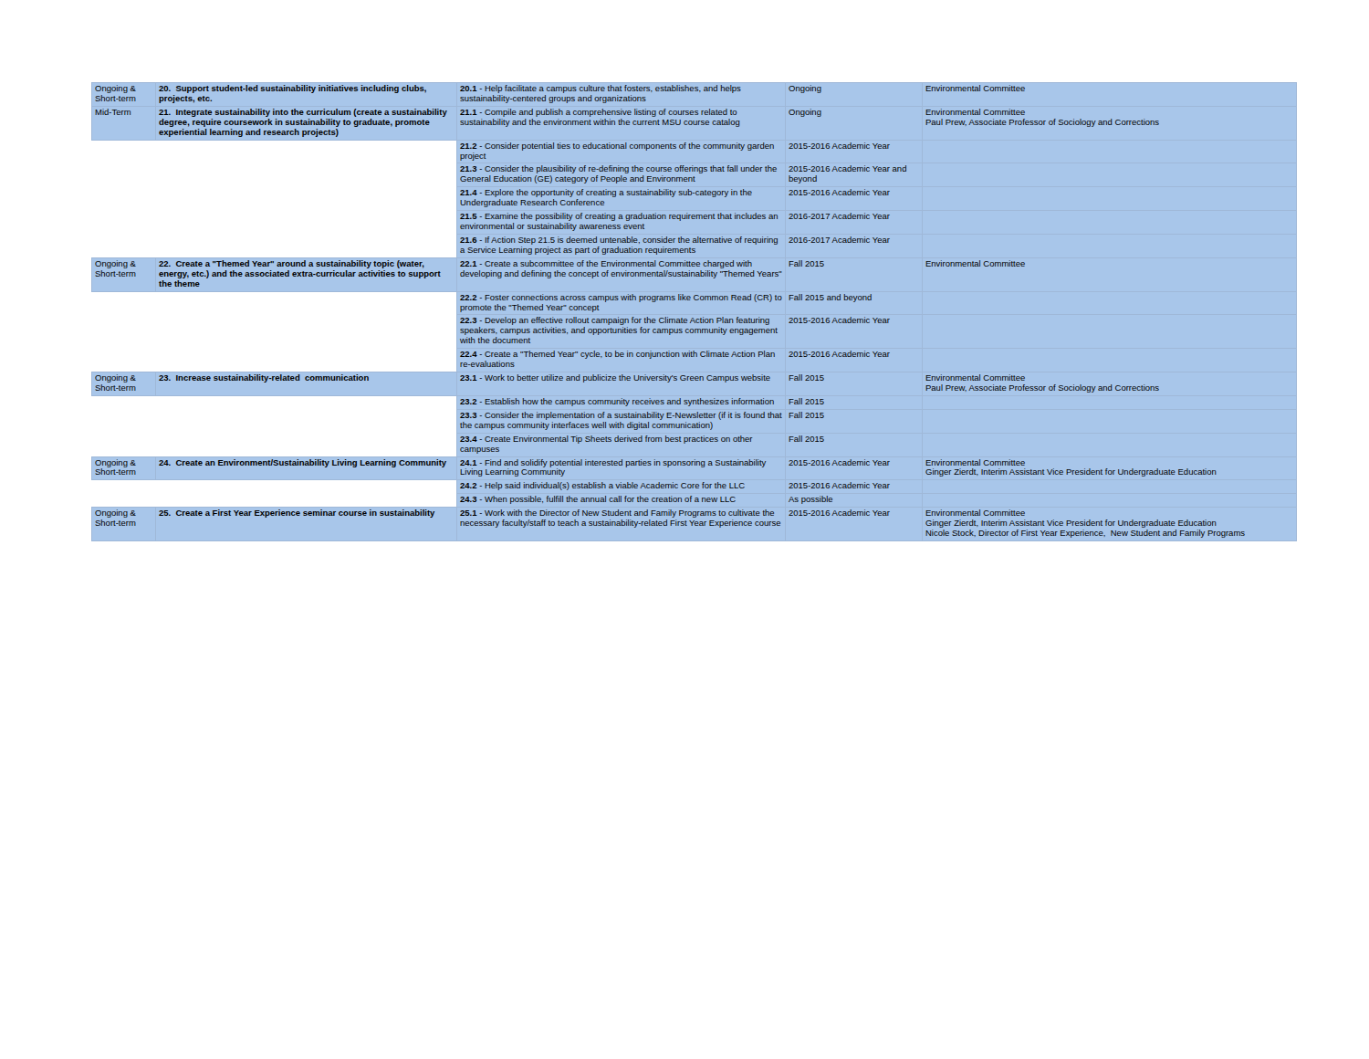| Ongoing & Short-term | 20. Support student-led sustainability initiatives including clubs, projects, etc. | 20.1 - Help facilitate a campus culture that fosters, establishes, and helps sustainability-centered groups and organizations | Ongoing | Environmental Committee |
| Mid-Term | 21. Integrate sustainability into the curriculum (create a sustainability degree, require coursework in sustainability to graduate, promote experiential learning and research projects) | 21.1 - Compile and publish a comprehensive listing of courses related to sustainability and the environment within the current MSU course catalog | Ongoing | Environmental Committee Paul Prew, Associate Professor of Sociology and Corrections |
| | | 21.2 - Consider potential ties to educational components of the community garden project | 2015-2016 Academic Year | |
| | | 21.3 - Consider the plausibility of re-defining the course offerings that fall under the General Education (GE) category of People and Environment | 2015-2016 Academic Year and beyond | |
| | | 21.4 - Explore the opportunity of creating a sustainability sub-category in the Undergraduate Research Conference | 2015-2016 Academic Year | |
| | | 21.5 - Examine the possibility of creating a graduation requirement that includes an environmental or sustainability awareness event | 2016-2017 Academic Year | |
| | | 21.6 - If Action Step 21.5 is deemed untenable, consider the alternative of requiring a Service Learning project as part of graduation requirements | 2016-2017 Academic Year | |
| Ongoing & Short-term | 22. Create a "Themed Year" around a sustainability topic (water, energy, etc.) and the associated extra-curricular activities to support the theme | 22.1 - Create a subcommittee of the Environmental Committee charged with developing and defining the concept of environmental/sustainability "Themed Years" | Fall 2015 | Environmental Committee |
| | | 22.2 - Foster connections across campus with programs like Common Read (CR) to promote the "Themed Year" concept | Fall 2015 and beyond | |
| | | 22.3 - Develop an effective rollout campaign for the Climate Action Plan featuring speakers, campus activities, and opportunities for campus community engagement with the document | 2015-2016 Academic Year | |
| | | 22.4 - Create a "Themed Year" cycle, to be in conjunction with Climate Action Plan re-evaluations | 2015-2016 Academic Year | |
| Ongoing & Short-term | 23. Increase sustainability-related communication | 23.1 - Work to better utilize and publicize the University's Green Campus website | Fall 2015 | Environmental Committee Paul Prew, Associate Professor of Sociology and Corrections |
| | | 23.2 - Establish how the campus community receives and synthesizes information | Fall 2015 | |
| | | 23.3 - Consider the implementation of a sustainability E-Newsletter (if it is found that the campus community interfaces well with digital communication) | Fall 2015 | |
| | | 23.4 - Create Environmental Tip Sheets derived from best practices on other campuses | Fall 2015 | |
| Ongoing & Short-term | 24. Create an Environment/Sustainability Living Learning Community | 24.1 - Find and solidify potential interested parties in sponsoring a Sustainability Living Learning Community | 2015-2016 Academic Year | Environmental Committee Ginger Zierdt, Interim Assistant Vice President for Undergraduate Education |
| | | 24.2 - Help said individual(s) establish a viable Academic Core for the LLC | 2015-2016 Academic Year | |
| | | 24.3 - When possible, fulfill the annual call for the creation of a new LLC | As possible | |
| Ongoing & Short-term | 25. Create a First Year Experience seminar course in sustainability | 25.1 - Work with the Director of New Student and Family Programs to cultivate the necessary faculty/staff to teach a sustainability-related First Year Experience course | 2015-2016 Academic Year | Environmental Committee Ginger Zierdt, Interim Assistant Vice President for Undergraduate Education Nicole Stock, Director of First Year Experience, New Student and Family Programs |